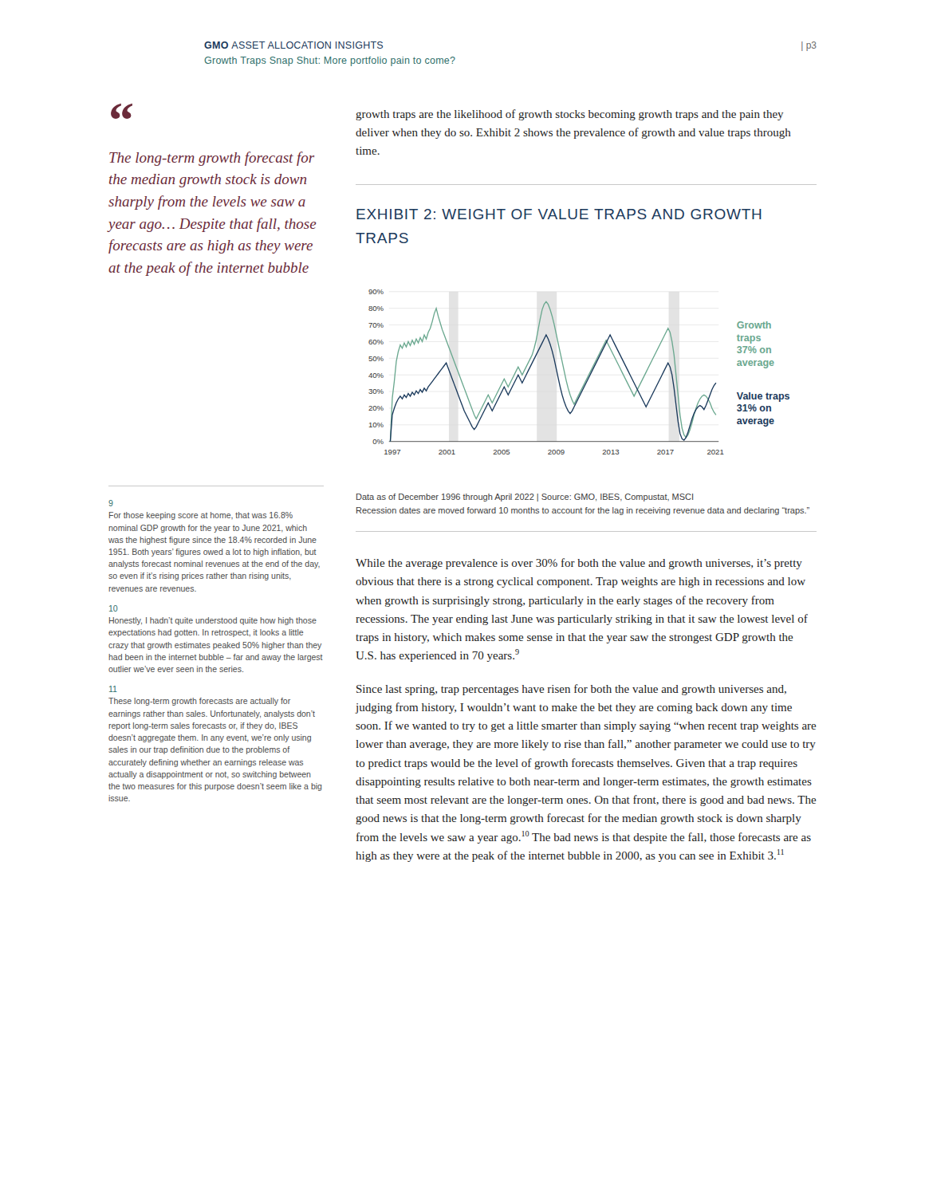GMO ASSET ALLOCATION INSIGHTS
Growth Traps Snap Shut: More portfolio pain to come?
| p3
“
The long-term growth forecast for the median growth stock is down sharply from the levels we saw a year ago… Despite that fall, those forecasts are as high as they were at the peak of the internet bubble
9
For those keeping score at home, that was 16.8% nominal GDP growth for the year to June 2021, which was the highest figure since the 18.4% recorded in June 1951. Both years’ figures owed a lot to high inflation, but analysts forecast nominal revenues at the end of the day, so even if it’s rising prices rather than rising units, revenues are revenues.
10
Honestly, I hadn’t quite understood quite how high those expectations had gotten. In retrospect, it looks a little crazy that growth estimates peaked 50% higher than they had been in the internet bubble – far and away the largest outlier we’ve ever seen in the series.
11
These long-term growth forecasts are actually for earnings rather than sales. Unfortunately, analysts don’t report long-term sales forecasts or, if they do, IBES doesn’t aggregate them. In any event, we’re only using sales in our trap definition due to the problems of accurately defining whether an earnings release was actually a disappointment or not, so switching between the two measures for this purpose doesn’t seem like a big issue.
growth traps are the likelihood of growth stocks becoming growth traps and the pain they deliver when they do so. Exhibit 2 shows the prevalence of growth and value traps through time.
EXHIBIT 2: WEIGHT OF VALUE TRAPS AND GROWTH TRAPS
90% 80% 70% 60% 50% 40% 30% 60% x 90% 80% 70% 60% 50% 40% 30% 20% 10% 0% 1997 2001 2005 2009 2013 2017 2021
Growth
traps
37% on
average
Value traps
31% on
average
Data as of December 1996 through April 2022 | Source: GMO, IBES, Compustat, MSCI
Recession dates are moved forward 10 months to account for the lag in receiving revenue data and declaring “traps.”
While the average prevalence is over 30% for both the value and growth universes, it’s pretty obvious that there is a strong cyclical component. Trap weights are high in recessions and low when growth is surprisingly strong, particularly in the early stages of the recovery from recessions. The year ending last June was particularly striking in that it saw the lowest level of traps in history, which makes some sense in that the year saw the strongest GDP growth the U.S. has experienced in 70 years.9
Since last spring, trap percentages have risen for both the value and growth universes and, judging from history, I wouldn’t want to make the bet they are coming back down any time soon. If we wanted to try to get a little smarter than simply saying “when recent trap weights are lower than average, they are more likely to rise than fall,” another parameter we could use to try to predict traps would be the level of growth forecasts themselves. Given that a trap requires disappointing results relative to both near-term and longer-term estimates, the growth estimates that seem most relevant are the longer-term ones. On that front, there is good and bad news. The good news is that the long-term growth forecast for the median growth stock is down sharply from the levels we saw a year ago.10 The bad news is that despite the fall, those forecasts are as high as they were at the peak of the internet bubble in 2000, as you can see in Exhibit 3.11